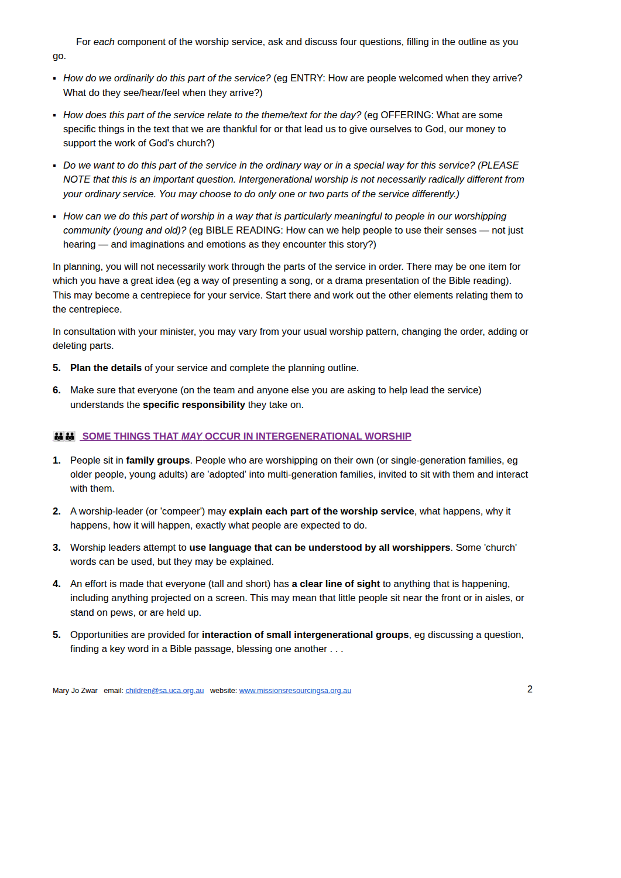For each component of the worship service, ask and discuss four questions, filling in the outline as you go.
How do we ordinarily do this part of the service? (eg ENTRY: How are people welcomed when they arrive? What do they see/hear/feel when they arrive?)
How does this part of the service relate to the theme/text for the day? (eg OFFERING: What are some specific things in the text that we are thankful for or that lead us to give ourselves to God, our money to support the work of God's church?)
Do we want to do this part of the service in the ordinary way or in a special way for this service? (PLEASE NOTE that this is an important question. Intergenerational worship is not necessarily radically different from your ordinary service. You may choose to do only one or two parts of the service differently.)
How can we do this part of worship in a way that is particularly meaningful to people in our worshipping community (young and old)? (eg BIBLE READING: How can we help people to use their senses — not just hearing — and imaginations and emotions as they encounter this story?)
In planning, you will not necessarily work through the parts of the service in order. There may be one item for which you have a great idea (eg a way of presenting a song, or a drama presentation of the Bible reading). This may become a centrepiece for your service. Start there and work out the other elements relating them to the centrepiece.
In consultation with your minister, you may vary from your usual worship pattern, changing the order, adding or deleting parts.
5. Plan the details of your service and complete the planning outline.
6. Make sure that everyone (on the team and anyone else you are asking to help lead the service) understands the specific responsibility they take on.
👪👪 Some things that may occur in intergenerational worship
1. People sit in family groups. People who are worshipping on their own (or single-generation families, eg older people, young adults) are 'adopted' into multi-generation families, invited to sit with them and interact with them.
2. A worship-leader (or 'compeer') may explain each part of the worship service, what happens, why it happens, how it will happen, exactly what people are expected to do.
3. Worship leaders attempt to use language that can be understood by all worshippers. Some 'church' words can be used, but they may be explained.
4. An effort is made that everyone (tall and short) has a clear line of sight to anything that is happening, including anything projected on a screen. This may mean that little people sit near the front or in aisles, or stand on pews, or are held up.
5. Opportunities are provided for interaction of small intergenerational groups, eg discussing a question, finding a key word in a Bible passage, blessing one another . . .
Mary Jo Zwar email: children@sa.uca.org.au website: www.missionsresourcingsa.org.au
2